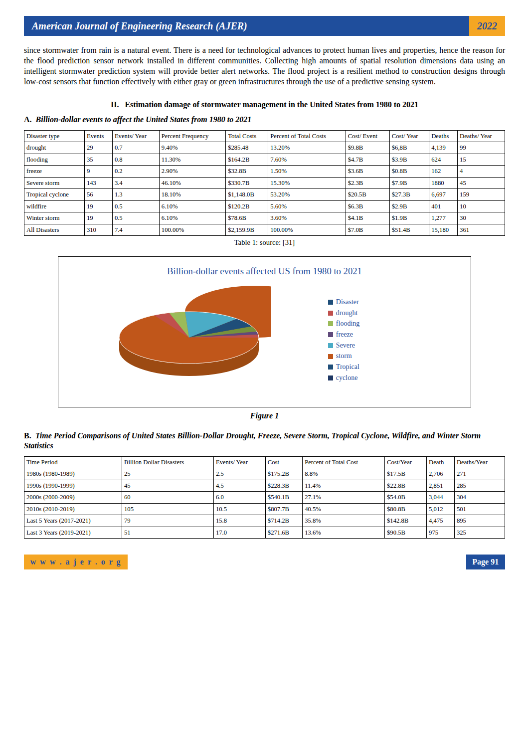American Journal of Engineering Research (AJER)
2022
since stormwater from rain is a natural event. There is a need for technological advances to protect human lives and properties, hence the reason for the flood prediction sensor network installed in different communities. Collecting high amounts of spatial resolution dimensions data using an intelligent stormwater prediction system will provide better alert networks. The flood project is a resilient method to construction designs through low-cost sensors that function effectively with either gray or green infrastructures through the use of a predictive sensing system.
II. Estimation damage of stormwater management in the United States from 1980 to 2021
A. Billion-dollar events to affect the United States from 1980 to 2021
| Disaster type | Events | Events/ Year | Percent Frequency | Total Costs | Percent of Total Costs | Cost/ Event | Cost/ Year | Deaths | Deaths/ Year |
| --- | --- | --- | --- | --- | --- | --- | --- | --- | --- |
| drought | 29 | 0.7 | 9.40% | $285.48 | 13.20% | $9.8B | $6,8B | 4,139 | 99 |
| flooding | 35 | 0.8 | 11.30% | $164.2B | 7.60% | $4.7B | $3.9B | 624 | 15 |
| freeze | 9 | 0.2 | 2.90% | $32.8B | 1.50% | $3.6B | $0.8B | 162 | 4 |
| Severe storm | 143 | 3.4 | 46.10% | $330.7B | 15.30% | $2.3B | $7.9B | 1880 | 45 |
| Tropical cyclone | 56 | 1.3 | 18.10% | $1,148.0B | 53.20% | $20.5B | $27.3B | 6,697 | 159 |
| wildfire | 19 | 0.5 | 6.10% | $120.2B | 5.60% | $6.3B | $2.9B | 401 | 10 |
| Winter storm | 19 | 0.5 | 6.10% | $78.6B | 3.60% | $4.1B | $1.9B | 1,277 | 30 |
| All Disasters | 310 | 7.4 | 100.00% | $2,159.9B | 100.00% | $7.0B | $51.4B | 15,180 | 361 |
Table 1: source: [31]
Billion-dollar events affected US from 1980 to 2021
Disaster
drought
flooding
freeze
Severe
storm
Tropical
cyclone
Figure 1
B. Time Period Comparisons of United States Billion-Dollar Drought, Freeze, Severe Storm, Tropical Cyclone, Wildfire, and Winter Storm Statistics
| Time Period | Billion Dollar Disasters | Events/ Year | Cost | Percent of Total Cost | Cost/Year | Death | Deaths/Year |
| --- | --- | --- | --- | --- | --- | --- | --- |
| 1980s (1980-1989) | 25 | 2.5 | $175.2B | 8.8% | $17.5B | 2,706 | 271 |
| 1990s (1990-1999) | 45 | 4.5 | $228.3B | 11.4% | $22.8B | 2,851 | 285 |
| 2000s (2000-2009) | 60 | 6.0 | $540.1B | 27.1% | $54.0B | 3,044 | 304 |
| 2010s (2010-2019) | 105 | 10.5 | $807.7B | 40.5% | $80.8B | 5,012 | 501 |
| Last 5 Years (2017-2021) | 79 | 15.8 | $714.2B | 35.8% | $142.8B | 4,475 | 895 |
| Last 3 Years (2019-2021) | 51 | 17.0 | $271.6B | 13.6% | $90.5B | 975 | 325 |
w w w . a j e r . o r g
Page 91